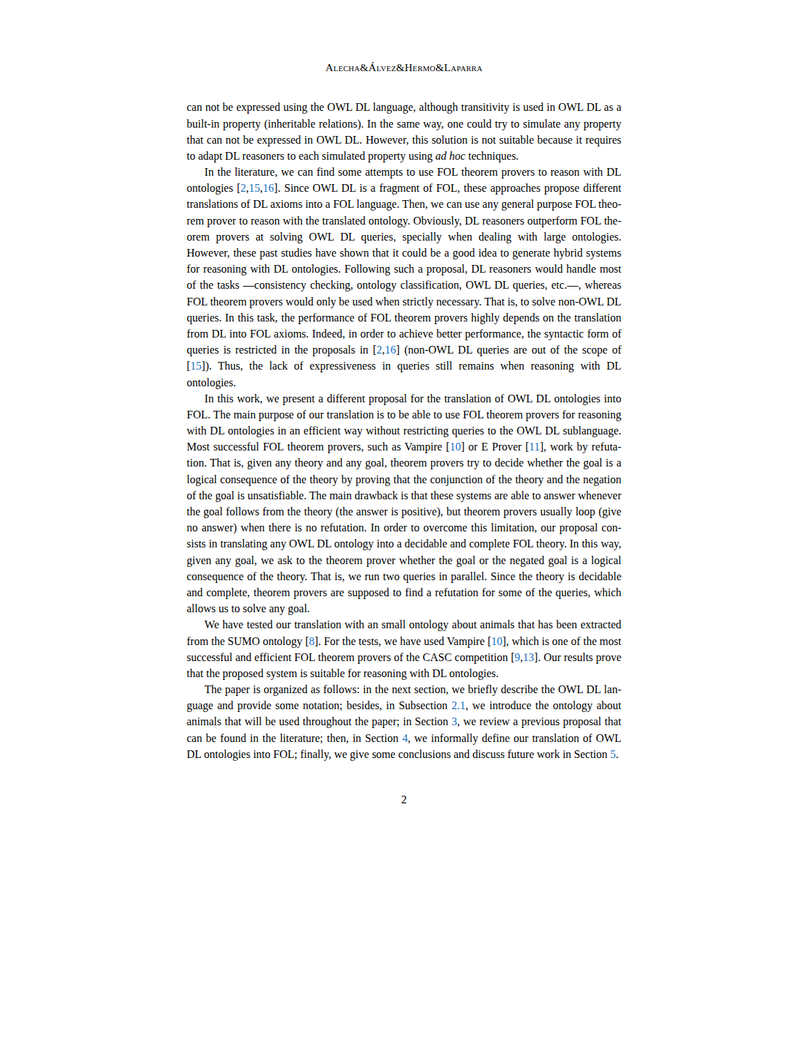Alecha&Álvez&Hermo&Laparra
can not be expressed using the OWL DL language, although transitivity is used in OWL DL as a built-in property (inheritable relations). In the same way, one could try to simulate any property that can not be expressed in OWL DL. However, this solution is not suitable because it requires to adapt DL reasoners to each simulated property using ad hoc techniques.
In the literature, we can find some attempts to use FOL theorem provers to reason with DL ontologies [2,15,16]. Since OWL DL is a fragment of FOL, these approaches propose different translations of DL axioms into a FOL language. Then, we can use any general purpose FOL theorem prover to reason with the translated ontology. Obviously, DL reasoners outperform FOL theorem provers at solving OWL DL queries, specially when dealing with large ontologies. However, these past studies have shown that it could be a good idea to generate hybrid systems for reasoning with DL ontologies. Following such a proposal, DL reasoners would handle most of the tasks —consistency checking, ontology classification, OWL DL queries, etc.—, whereas FOL theorem provers would only be used when strictly necessary. That is, to solve non-OWL DL queries. In this task, the performance of FOL theorem provers highly depends on the translation from DL into FOL axioms. Indeed, in order to achieve better performance, the syntactic form of queries is restricted in the proposals in [2,16] (non-OWL DL queries are out of the scope of [15]). Thus, the lack of expressiveness in queries still remains when reasoning with DL ontologies.
In this work, we present a different proposal for the translation of OWL DL ontologies into FOL. The main purpose of our translation is to be able to use FOL theorem provers for reasoning with DL ontologies in an efficient way without restricting queries to the OWL DL sublanguage. Most successful FOL theorem provers, such as Vampire [10] or E Prover [11], work by refutation. That is, given any theory and any goal, theorem provers try to decide whether the goal is a logical consequence of the theory by proving that the conjunction of the theory and the negation of the goal is unsatisfiable. The main drawback is that these systems are able to answer whenever the goal follows from the theory (the answer is positive), but theorem provers usually loop (give no answer) when there is no refutation. In order to overcome this limitation, our proposal consists in translating any OWL DL ontology into a decidable and complete FOL theory. In this way, given any goal, we ask to the theorem prover whether the goal or the negated goal is a logical consequence of the theory. That is, we run two queries in parallel. Since the theory is decidable and complete, theorem provers are supposed to find a refutation for some of the queries, which allows us to solve any goal.
We have tested our translation with an small ontology about animals that has been extracted from the SUMO ontology [8]. For the tests, we have used Vampire [10], which is one of the most successful and efficient FOL theorem provers of the CASC competition [9,13]. Our results prove that the proposed system is suitable for reasoning with DL ontologies.
The paper is organized as follows: in the next section, we briefly describe the OWL DL language and provide some notation; besides, in Subsection 2.1, we introduce the ontology about animals that will be used throughout the paper; in Section 3, we review a previous proposal that can be found in the literature; then, in Section 4, we informally define our translation of OWL DL ontologies into FOL; finally, we give some conclusions and discuss future work in Section 5.
2